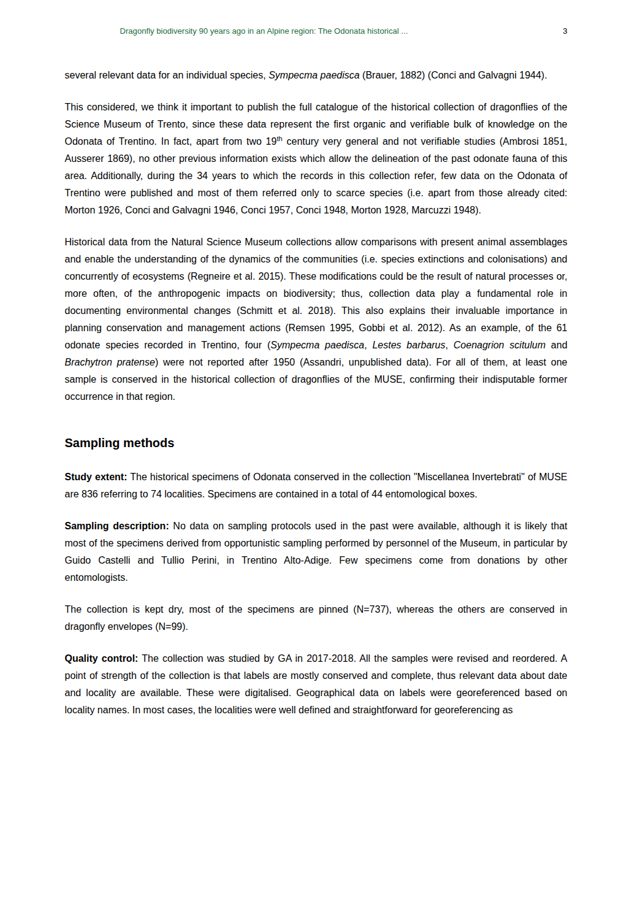Dragonfly biodiversity 90 years ago in an Alpine region: The Odonata historical ... 3
several relevant data for an individual species, Sympecma paedisca (Brauer, 1882) (Conci and Galvagni 1944).
This considered, we think it important to publish the full catalogue of the historical collection of dragonflies of the Science Museum of Trento, since these data represent the first organic and verifiable bulk of knowledge on the Odonata of Trentino. In fact, apart from two 19th century very general and not verifiable studies (Ambrosi 1851, Ausserer 1869), no other previous information exists which allow the delineation of the past odonate fauna of this area. Additionally, during the 34 years to which the records in this collection refer, few data on the Odonata of Trentino were published and most of them referred only to scarce species (i.e. apart from those already cited: Morton 1926, Conci and Galvagni 1946, Conci 1957, Conci 1948, Morton 1928, Marcuzzi 1948).
Historical data from the Natural Science Museum collections allow comparisons with present animal assemblages and enable the understanding of the dynamics of the communities (i.e. species extinctions and colonisations) and concurrently of ecosystems (Regneire et al. 2015). These modifications could be the result of natural processes or, more often, of the anthropogenic impacts on biodiversity; thus, collection data play a fundamental role in documenting environmental changes (Schmitt et al. 2018). This also explains their invaluable importance in planning conservation and management actions (Remsen 1995, Gobbi et al. 2012). As an example, of the 61 odonate species recorded in Trentino, four (Sympecma paedisca, Lestes barbarus, Coenagrion scitulum and Brachytron pratense) were not reported after 1950 (Assandri, unpublished data). For all of them, at least one sample is conserved in the historical collection of dragonflies of the MUSE, confirming their indisputable former occurrence in that region.
Sampling methods
Study extent: The historical specimens of Odonata conserved in the collection "Miscellanea Invertebrati" of MUSE are 836 referring to 74 localities. Specimens are contained in a total of 44 entomological boxes.
Sampling description: No data on sampling protocols used in the past were available, although it is likely that most of the specimens derived from opportunistic sampling performed by personnel of the Museum, in particular by Guido Castelli and Tullio Perini, in Trentino Alto-Adige. Few specimens come from donations by other entomologists.
The collection is kept dry, most of the specimens are pinned (N=737), whereas the others are conserved in dragonfly envelopes (N=99).
Quality control: The collection was studied by GA in 2017-2018. All the samples were revised and reordered. A point of strength of the collection is that labels are mostly conserved and complete, thus relevant data about date and locality are available. These were digitalised. Geographical data on labels were georeferenced based on locality names. In most cases, the localities were well defined and straightforward for georeferencing as